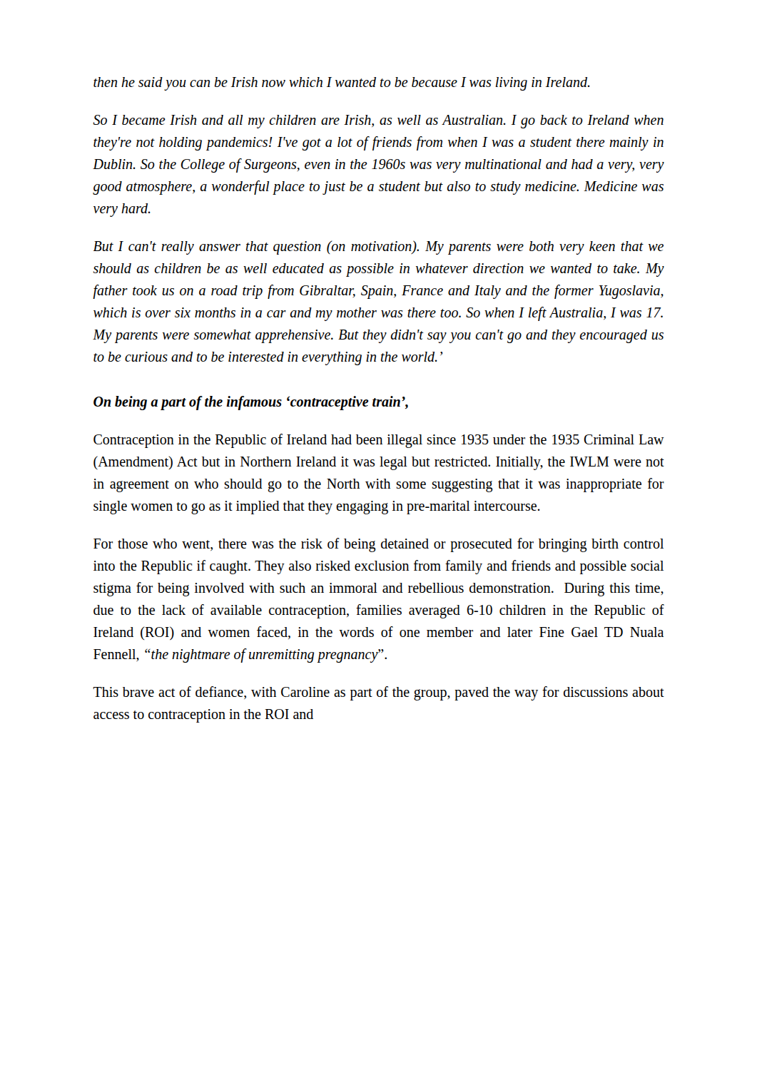then he said you can be Irish now which I wanted to be because I was living in Ireland.
So I became Irish and all my children are Irish, as well as Australian. I go back to Ireland when they're not holding pandemics! I've got a lot of friends from when I was a student there mainly in Dublin. So the College of Surgeons, even in the 1960s was very multinational and had a very, very good atmosphere, a wonderful place to just be a student but also to study medicine. Medicine was very hard.
But I can't really answer that question (on motivation). My parents were both very keen that we should as children be as well educated as possible in whatever direction we wanted to take. My father took us on a road trip from Gibraltar, Spain, France and Italy and the former Yugoslavia, which is over six months in a car and my mother was there too. So when I left Australia, I was 17. My parents were somewhat apprehensive. But they didn't say you can't go and they encouraged us to be curious and to be interested in everything in the world.’
On being a part of the infamous ‘contraceptive train’,
Contraception in the Republic of Ireland had been illegal since 1935 under the 1935 Criminal Law (Amendment) Act but in Northern Ireland it was legal but restricted. Initially, the IWLM were not in agreement on who should go to the North with some suggesting that it was inappropriate for single women to go as it implied that they engaging in pre-marital intercourse.
For those who went, there was the risk of being detained or prosecuted for bringing birth control into the Republic if caught. They also risked exclusion from family and friends and possible social stigma for being involved with such an immoral and rebellious demonstration. During this time, due to the lack of available contraception, families averaged 6-10 children in the Republic of Ireland (ROI) and women faced, in the words of one member and later Fine Gael TD Nuala Fennell, “the nightmare of unremitting pregnancy”.
This brave act of defiance, with Caroline as part of the group, paved the way for discussions about access to contraception in the ROI and